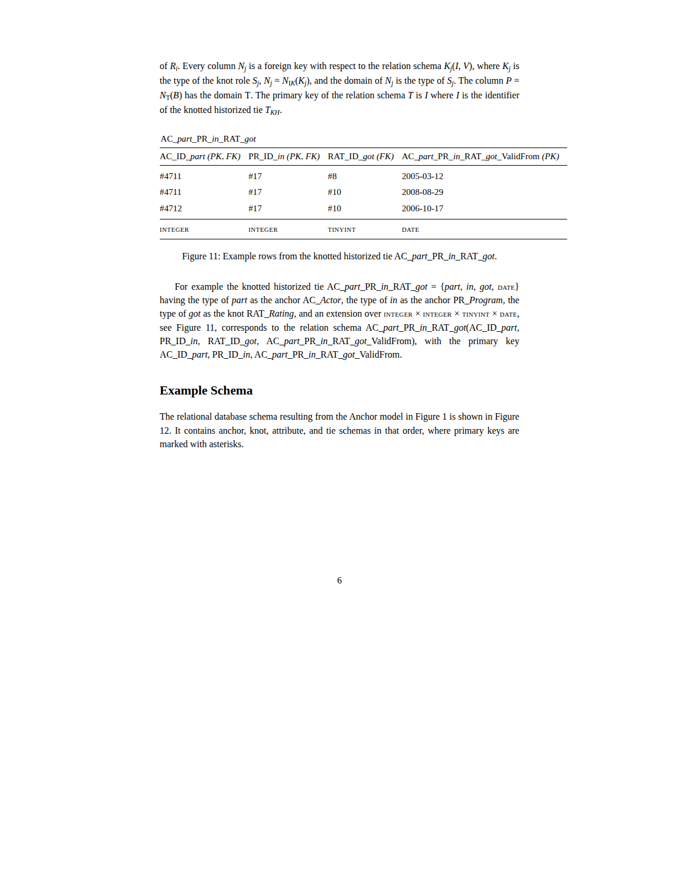of Ri. Every column Nj is a foreign key with respect to the relation schema Kj(I, V), where Kj is the type of the knot role Sj, Nj = NIK(Kj), and the domain of Nj is the type of Sj. The column P = NT(B) has the domain T. The primary key of the relation schema T is I where I is the identifier of the knotted historized tie TKH.
AC_part_PR_in_RAT_got
| AC_ID_ part (PK, FK) | PR_ID_ in (PK, FK) | RAT_ID_ got (FK) | AC_ part _PR_ in _RAT_ got _ValidFrom (PK) |
| --- | --- | --- | --- |
| #4711 | #17 | #8 | 2005-03-12 |
| #4711 | #17 | #10 | 2008-08-29 |
| #4712 | #17 | #10 | 2006-10-17 |
| integer | integer | tinyint | date |
Figure 11: Example rows from the knotted historized tie AC_part_PR_in_RAT_got.
For example the knotted historized tie AC_part_PR_in_RAT_got = {part, in, got, date} having the type of part as the anchor AC_Actor, the type of in as the anchor PR_Program, the type of got as the knot RAT_Rating, and an extension over integer × integer × tinyint × date, see Figure 11, corresponds to the relation schema AC_part_PR_in_RAT_got(AC_ID_part, PR_ID_in, RAT_ID_got, AC_part_PR_in_RAT_got_ValidFrom), with the primary key AC_ID_part, PR_ID_in, AC_part_PR_in_RAT_got_ValidFrom.
Example Schema
The relational database schema resulting from the Anchor model in Figure 1 is shown in Figure 12. It contains anchor, knot, attribute, and tie schemas in that order, where primary keys are marked with asterisks.
6